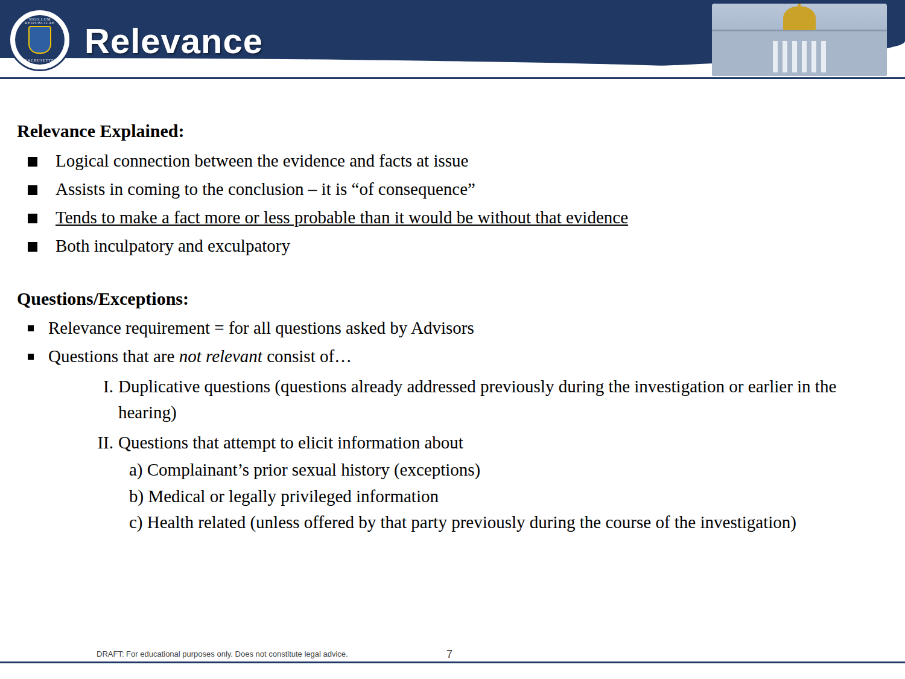SIGILLUM REIPUBLICAE
MASSACHUSETTENSIS
Relevance
Relevance Explained:
Logical connection between the evidence and facts at issue
Assists in coming to the conclusion – it is “of consequence”
Tends to make a fact more or less probable than it would be without that evidence
Both inculpatory and exculpatory
Questions/Exceptions:
Relevance requirement = for all questions asked by Advisors
Questions that are not relevant consist of…
Duplicative questions (questions already addressed previously during the investigation or earlier in the hearing)
Questions that attempt to elicit information about
a) Complainant’s prior sexual history (exceptions)
b) Medical or legally privileged information
c) Health related (unless offered by that party previously during the course of the investigation)
DRAFT: For educational purposes only. Does not constitute legal advice.
7